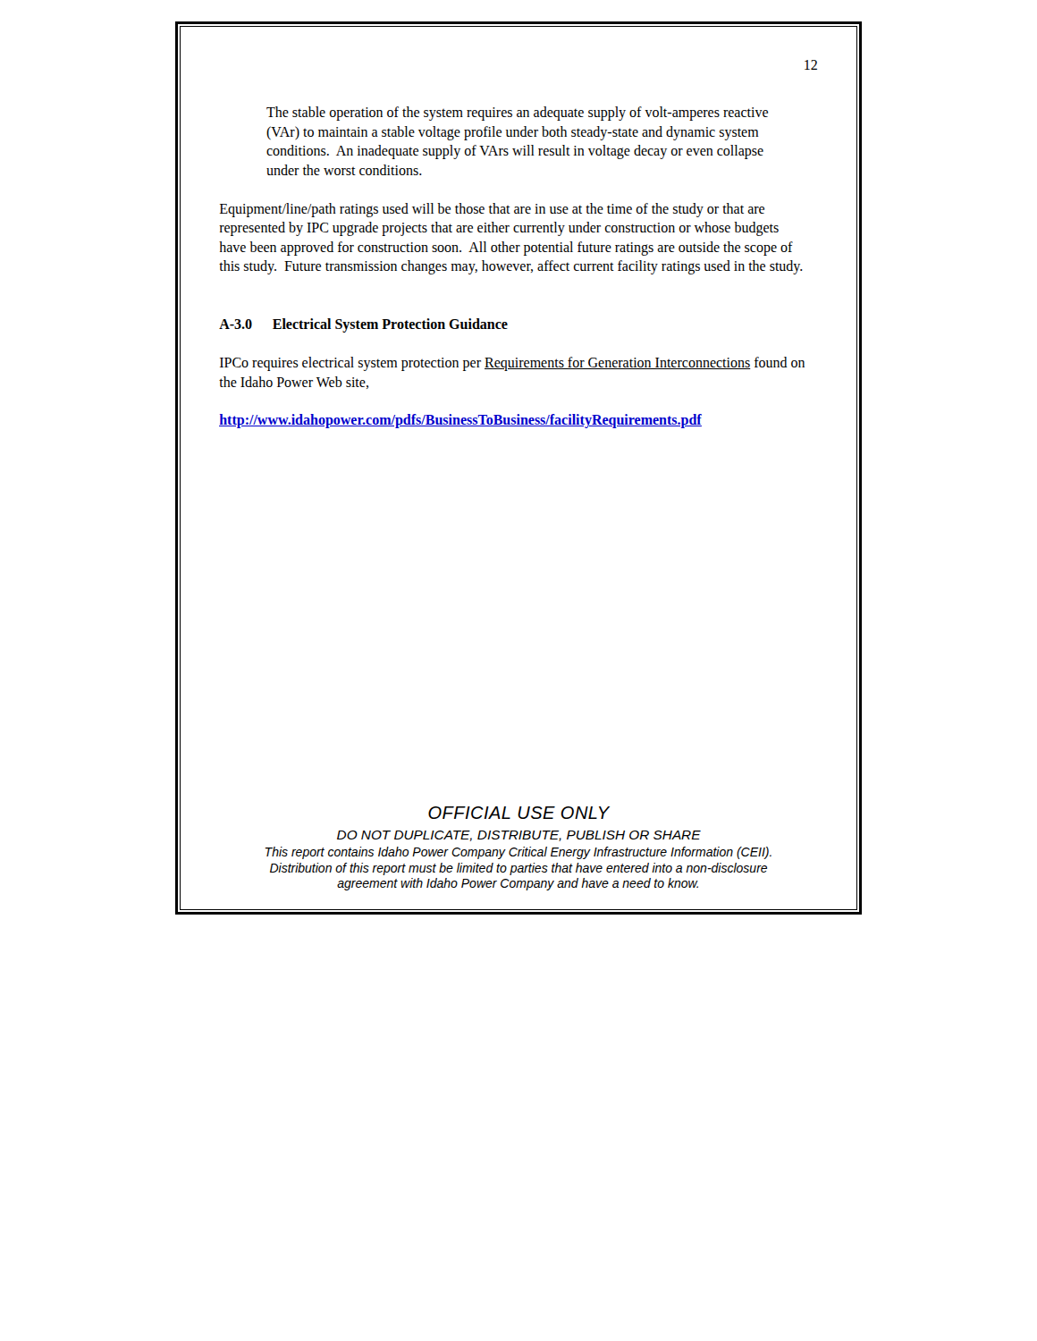12
The stable operation of the system requires an adequate supply of volt-amperes reactive (VAr) to maintain a stable voltage profile under both steady-state and dynamic system conditions. An inadequate supply of VArs will result in voltage decay or even collapse under the worst conditions.
Equipment/line/path ratings used will be those that are in use at the time of the study or that are represented by IPC upgrade projects that are either currently under construction or whose budgets have been approved for construction soon. All other potential future ratings are outside the scope of this study. Future transmission changes may, however, affect current facility ratings used in the study.
A-3.0 Electrical System Protection Guidance
IPCo requires electrical system protection per Requirements for Generation Interconnections found on the Idaho Power Web site,
http://www.idahopower.com/pdfs/BusinessToBusiness/facilityRequirements.pdf
OFFICIAL USE ONLY
DO NOT DUPLICATE, DISTRIBUTE, PUBLISH OR SHARE
This report contains Idaho Power Company Critical Energy Infrastructure Information (CEII).
Distribution of this report must be limited to parties that have entered into a non-disclosure
agreement with Idaho Power Company and have a need to know.